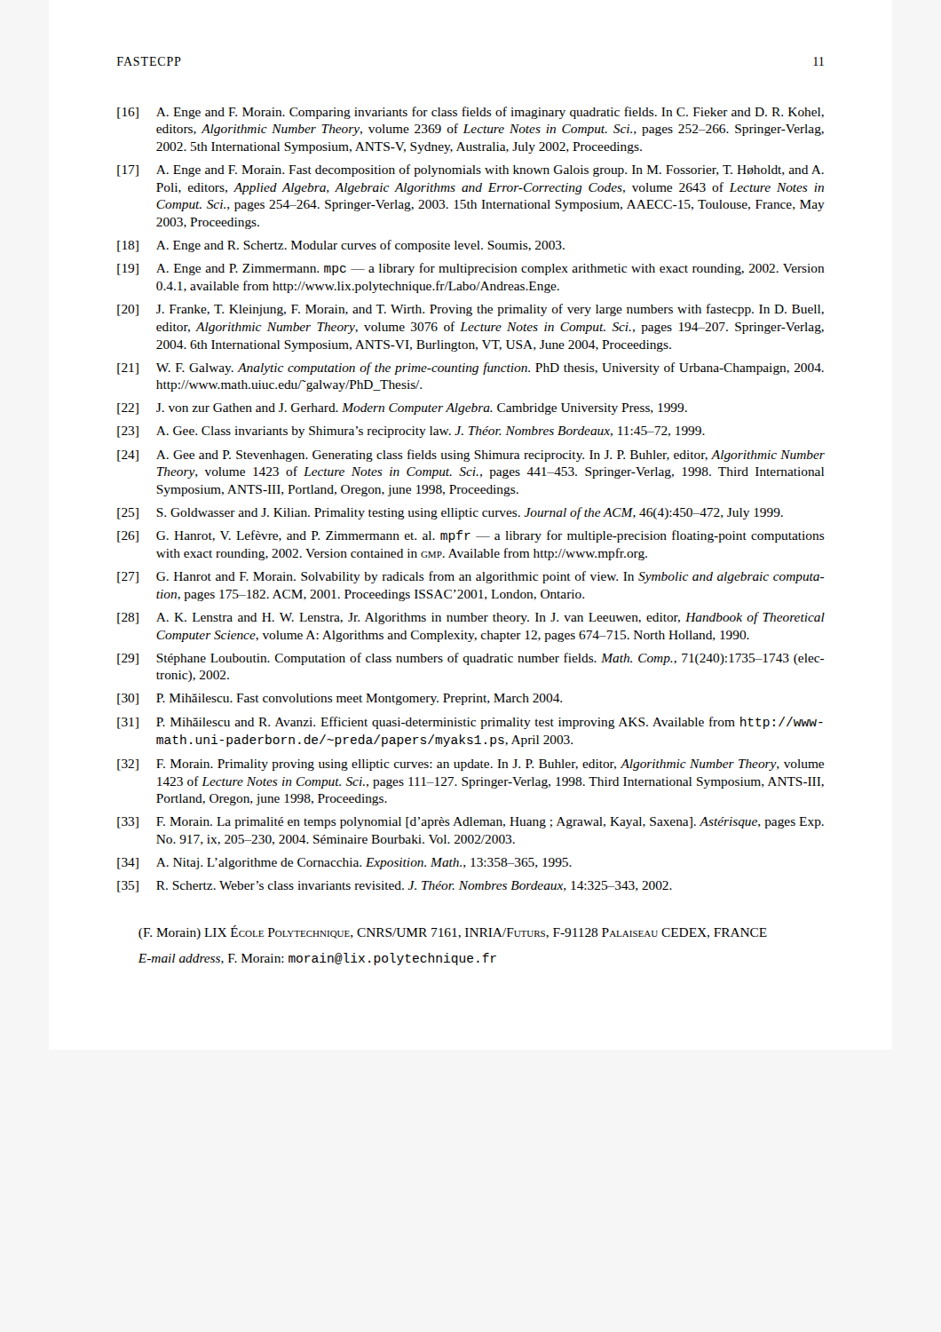FASTECPP 11
[16] A. Enge and F. Morain. Comparing invariants for class fields of imaginary quadratic fields. In C. Fieker and D. R. Kohel, editors, Algorithmic Number Theory, volume 2369 of Lecture Notes in Comput. Sci., pages 252–266. Springer-Verlag, 2002. 5th International Symposium, ANTS-V, Sydney, Australia, July 2002, Proceedings.
[17] A. Enge and F. Morain. Fast decomposition of polynomials with known Galois group. In M. Fossorier, T. Høholdt, and A. Poli, editors, Applied Algebra, Algebraic Algorithms and Error-Correcting Codes, volume 2643 of Lecture Notes in Comput. Sci., pages 254–264. Springer-Verlag, 2003. 15th International Symposium, AAECC-15, Toulouse, France, May 2003, Proceedings.
[18] A. Enge and R. Schertz. Modular curves of composite level. Soumis, 2003.
[19] A. Enge and P. Zimmermann. mpc — a library for multiprecision complex arithmetic with exact rounding, 2002. Version 0.4.1, available from http://www.lix.polytechnique.fr/Labo/Andreas.Enge.
[20] J. Franke, T. Kleinjung, F. Morain, and T. Wirth. Proving the primality of very large numbers with fastecpp. In D. Buell, editor, Algorithmic Number Theory, volume 3076 of Lecture Notes in Comput. Sci., pages 194–207. Springer-Verlag, 2004. 6th International Symposium, ANTS-VI, Burlington, VT, USA, June 2004, Proceedings.
[21] W. F. Galway. Analytic computation of the prime-counting function. PhD thesis, University of Urbana-Champaign, 2004. http://www.math.uiuc.edu/˜galway/PhD_Thesis/.
[22] J. von zur Gathen and J. Gerhard. Modern Computer Algebra. Cambridge University Press, 1999.
[23] A. Gee. Class invariants by Shimura’s reciprocity law. J. Théor. Nombres Bordeaux, 11:45–72, 1999.
[24] A. Gee and P. Stevenhagen. Generating class fields using Shimura reciprocity. In J. P. Buhler, editor, Algorithmic Number Theory, volume 1423 of Lecture Notes in Comput. Sci., pages 441–453. Springer-Verlag, 1998. Third International Symposium, ANTS-III, Portland, Oregon, june 1998, Proceedings.
[25] S. Goldwasser and J. Kilian. Primality testing using elliptic curves. Journal of the ACM, 46(4):450–472, July 1999.
[26] G. Hanrot, V. Lefèvre, and P. Zimmermann et. al. mpfr — a library for multiple-precision floating-point computations with exact rounding, 2002. Version contained in gmp. Available from http://www.mpfr.org.
[27] G. Hanrot and F. Morain. Solvability by radicals from an algorithmic point of view. In Symbolic and algebraic computation, pages 175–182. ACM, 2001. Proceedings ISSAC’2001, London, Ontario.
[28] A. K. Lenstra and H. W. Lenstra, Jr. Algorithms in number theory. In J. van Leeuwen, editor, Handbook of Theoretical Computer Science, volume A: Algorithms and Complexity, chapter 12, pages 674–715. North Holland, 1990.
[29] Stéphane Louboutin. Computation of class numbers of quadratic number fields. Math. Comp., 71(240):1735–1743 (electronic), 2002.
[30] P. Mihăilescu. Fast convolutions meet Montgomery. Preprint, March 2004.
[31] P. Mihăilescu and R. Avanzi. Efficient quasi-deterministic primality test improving AKS. Available from http://www-math.uni-paderborn.de/~preda/papers/myaks1.ps, April 2003.
[32] F. Morain. Primality proving using elliptic curves: an update. In J. P. Buhler, editor, Algorithmic Number Theory, volume 1423 of Lecture Notes in Comput. Sci., pages 111–127. Springer-Verlag, 1998. Third International Symposium, ANTS-III, Portland, Oregon, june 1998, Proceedings.
[33] F. Morain. La primalité en temps polynomial [d’après Adleman, Huang ; Agrawal, Kayal, Saxena]. Astérisque, pages Exp. No. 917, ix, 205–230, 2004. Séminaire Bourbaki. Vol. 2002/2003.
[34] A. Nitaj. L’algorithme de Cornacchia. Exposition. Math., 13:358–365, 1995.
[35] R. Schertz. Weber’s class invariants revisited. J. Théor. Nombres Bordeaux, 14:325–343, 2002.
(F. Morain) LIX École Polytechnique, CNRS/UMR 7161, INRIA/Futurs, F-91128 Palaiseau CEDEX, FRANCE
E-mail address, F. Morain: morain@lix.polytechnique.fr